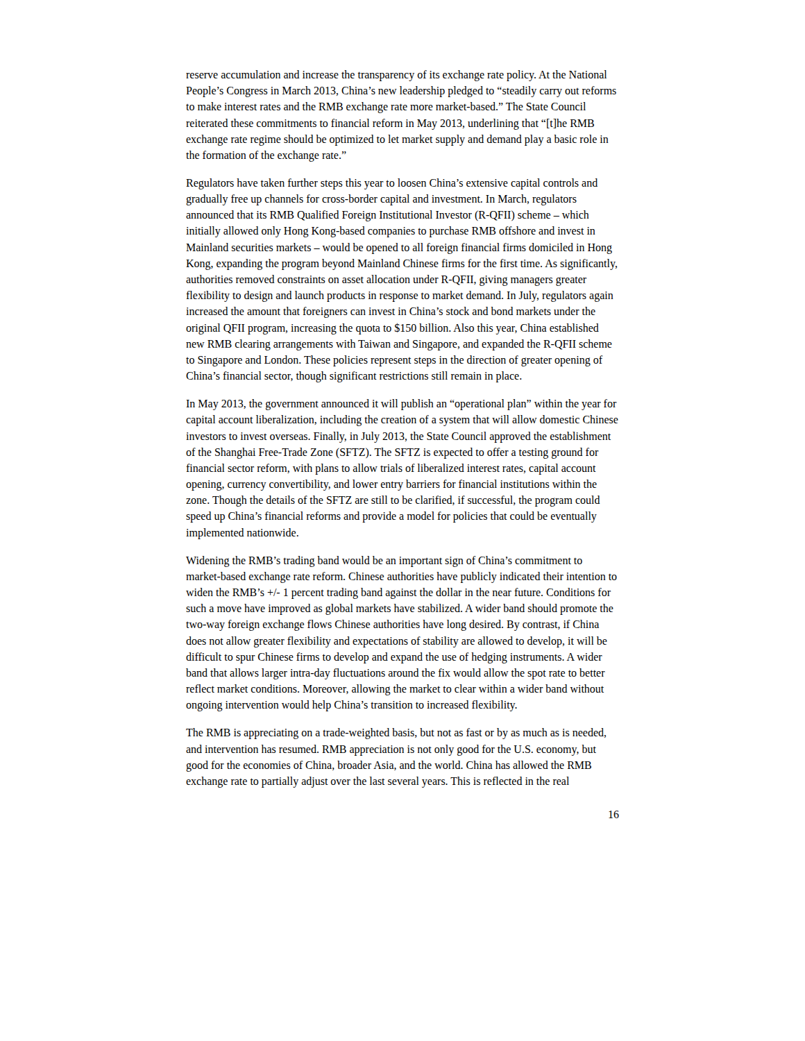reserve accumulation and increase the transparency of its exchange rate policy. At the National People’s Congress in March 2013, China’s new leadership pledged to “steadily carry out reforms to make interest rates and the RMB exchange rate more market-based.” The State Council reiterated these commitments to financial reform in May 2013, underlining that “[t]he RMB exchange rate regime should be optimized to let market supply and demand play a basic role in the formation of the exchange rate.”
Regulators have taken further steps this year to loosen China’s extensive capital controls and gradually free up channels for cross-border capital and investment. In March, regulators announced that its RMB Qualified Foreign Institutional Investor (R-QFII) scheme – which initially allowed only Hong Kong-based companies to purchase RMB offshore and invest in Mainland securities markets – would be opened to all foreign financial firms domiciled in Hong Kong, expanding the program beyond Mainland Chinese firms for the first time. As significantly, authorities removed constraints on asset allocation under R-QFII, giving managers greater flexibility to design and launch products in response to market demand. In July, regulators again increased the amount that foreigners can invest in China’s stock and bond markets under the original QFII program, increasing the quota to $150 billion. Also this year, China established new RMB clearing arrangements with Taiwan and Singapore, and expanded the R-QFII scheme to Singapore and London. These policies represent steps in the direction of greater opening of China’s financial sector, though significant restrictions still remain in place.
In May 2013, the government announced it will publish an “operational plan” within the year for capital account liberalization, including the creation of a system that will allow domestic Chinese investors to invest overseas. Finally, in July 2013, the State Council approved the establishment of the Shanghai Free-Trade Zone (SFTZ). The SFTZ is expected to offer a testing ground for financial sector reform, with plans to allow trials of liberalized interest rates, capital account opening, currency convertibility, and lower entry barriers for financial institutions within the zone. Though the details of the SFTZ are still to be clarified, if successful, the program could speed up China’s financial reforms and provide a model for policies that could be eventually implemented nationwide.
Widening the RMB’s trading band would be an important sign of China’s commitment to market-based exchange rate reform. Chinese authorities have publicly indicated their intention to widen the RMB’s +/- 1 percent trading band against the dollar in the near future. Conditions for such a move have improved as global markets have stabilized. A wider band should promote the two-way foreign exchange flows Chinese authorities have long desired. By contrast, if China does not allow greater flexibility and expectations of stability are allowed to develop, it will be difficult to spur Chinese firms to develop and expand the use of hedging instruments. A wider band that allows larger intra-day fluctuations around the fix would allow the spot rate to better reflect market conditions. Moreover, allowing the market to clear within a wider band without ongoing intervention would help China’s transition to increased flexibility.
The RMB is appreciating on a trade-weighted basis, but not as fast or by as much as is needed, and intervention has resumed. RMB appreciation is not only good for the U.S. economy, but good for the economies of China, broader Asia, and the world. China has allowed the RMB exchange rate to partially adjust over the last several years. This is reflected in the real
16